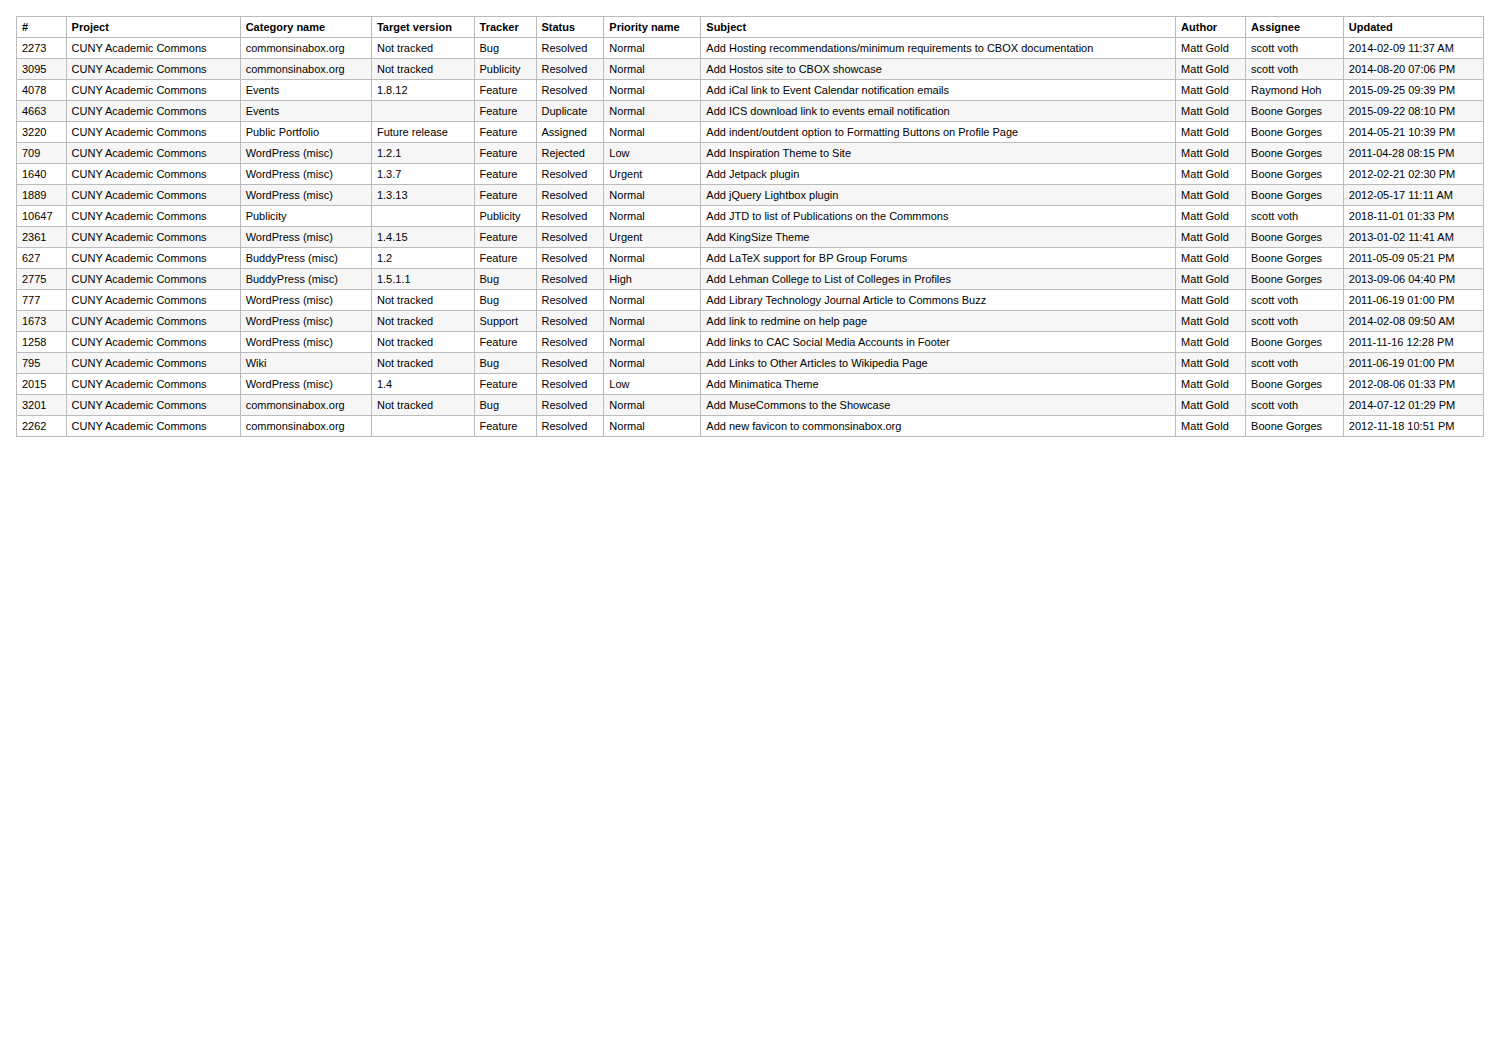| # | Project | Category name | Target version | Tracker | Status | Priority name | Subject | Author | Assignee | Updated |
| --- | --- | --- | --- | --- | --- | --- | --- | --- | --- | --- |
| 2273 | CUNY Academic Commons | commonsinabox.org | Not tracked | Bug | Resolved | Normal | Add Hosting recommendations/minimum requirements to CBOX documentation | Matt Gold | scott voth | 2014-02-09 11:37 AM |
| 3095 | CUNY Academic Commons | commonsinabox.org | Not tracked | Publicity | Resolved | Normal | Add Hostos site to CBOX showcase | Matt Gold | scott voth | 2014-08-20 07:06 PM |
| 4078 | CUNY Academic Commons | Events | 1.8.12 | Feature | Resolved | Normal | Add iCal link to Event Calendar notification emails | Matt Gold | Raymond Hoh | 2015-09-25 09:39 PM |
| 4663 | CUNY Academic Commons | Events | | Feature | Duplicate | Normal | Add ICS download link to events email notification | Matt Gold | Boone Gorges | 2015-09-22 08:10 PM |
| 3220 | CUNY Academic Commons | Public Portfolio | Future release | Feature | Assigned | Normal | Add indent/outdent option to Formatting Buttons on Profile Page | Matt Gold | Boone Gorges | 2014-05-21 10:39 PM |
| 709 | CUNY Academic Commons | WordPress (misc) | 1.2.1 | Feature | Rejected | Low | Add Inspiration Theme to Site | Matt Gold | Boone Gorges | 2011-04-28 08:15 PM |
| 1640 | CUNY Academic Commons | WordPress (misc) | 1.3.7 | Feature | Resolved | Urgent | Add Jetpack plugin | Matt Gold | Boone Gorges | 2012-02-21 02:30 PM |
| 1889 | CUNY Academic Commons | WordPress (misc) | 1.3.13 | Feature | Resolved | Normal | Add jQuery Lightbox plugin | Matt Gold | Boone Gorges | 2012-05-17 11:11 AM |
| 10647 | CUNY Academic Commons | Publicity | | Publicity | Resolved | Normal | Add JTD to list of Publications on the Commmons | Matt Gold | scott voth | 2018-11-01 01:33 PM |
| 2361 | CUNY Academic Commons | WordPress (misc) | 1.4.15 | Feature | Resolved | Urgent | Add KingSize Theme | Matt Gold | Boone Gorges | 2013-01-02 11:41 AM |
| 627 | CUNY Academic Commons | BuddyPress (misc) | 1.2 | Feature | Resolved | Normal | Add LaTeX support for BP Group Forums | Matt Gold | Boone Gorges | 2011-05-09 05:21 PM |
| 2775 | CUNY Academic Commons | BuddyPress (misc) | 1.5.1.1 | Bug | Resolved | High | Add Lehman College to List of Colleges in Profiles | Matt Gold | Boone Gorges | 2013-09-06 04:40 PM |
| 777 | CUNY Academic Commons | WordPress (misc) | Not tracked | Bug | Resolved | Normal | Add Library Technology Journal Article to Commons Buzz | Matt Gold | scott voth | 2011-06-19 01:00 PM |
| 1673 | CUNY Academic Commons | WordPress (misc) | Not tracked | Support | Resolved | Normal | Add link to redmine on help page | Matt Gold | scott voth | 2014-02-08 09:50 AM |
| 1258 | CUNY Academic Commons | WordPress (misc) | Not tracked | Feature | Resolved | Normal | Add links to CAC Social Media Accounts in Footer | Matt Gold | Boone Gorges | 2011-11-16 12:28 PM |
| 795 | CUNY Academic Commons | Wiki | Not tracked | Bug | Resolved | Normal | Add Links to Other Articles to Wikipedia Page | Matt Gold | scott voth | 2011-06-19 01:00 PM |
| 2015 | CUNY Academic Commons | WordPress (misc) | 1.4 | Feature | Resolved | Low | Add Minimatica Theme | Matt Gold | Boone Gorges | 2012-08-06 01:33 PM |
| 3201 | CUNY Academic Commons | commonsinabox.org | Not tracked | Bug | Resolved | Normal | Add MuseCommons to the Showcase | Matt Gold | scott voth | 2014-07-12 01:29 PM |
| 2262 | CUNY Academic Commons | commonsinabox.org | | Feature | Resolved | Normal | Add new favicon to commonsinabox.org | Matt Gold | Boone Gorges | 2012-11-18 10:51 PM |